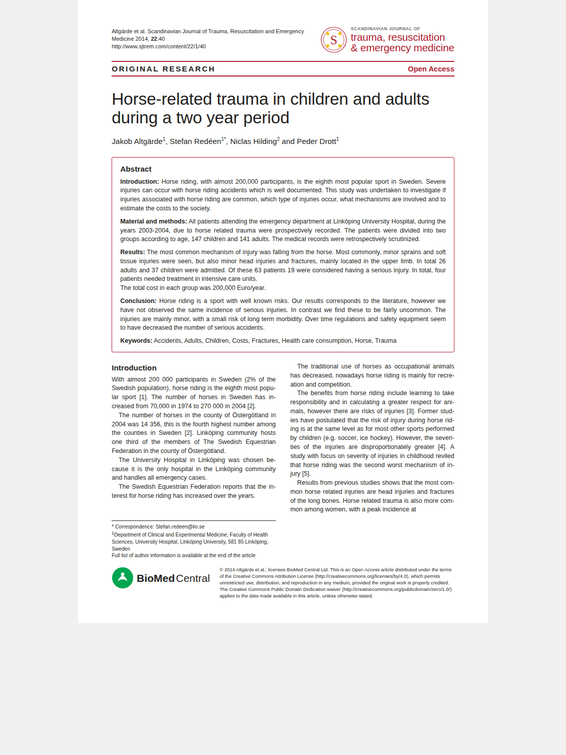Altgärde et al. Scandinavian Journal of Trauma, Resuscitation and Emergency Medicine 2014, 22:40
http://www.sjtrem.com/content/22/1/40
S
Scandinavian Journal of
trauma, resuscitation
& emergency medicine
Original Research
Open Access
Horse-related trauma in children and adults
during a two year period
Jakob Altgärde1, Stefan Redéen1*, Niclas Hilding2 and Peder Drott1
Abstract
Introduction: Horse riding, with almost 200,000 participants, is the eighth most popular sport in Sweden. Severe injuries can occur with horse riding accidents which is well documented. This study was undertaken to investigate if injuries associated with horse riding are common, which type of injuries occur, what mechanisms are involved and to estimate the costs to the society.
Material and methods: All patients attending the emergency department at Linköping University Hospital, during the years 2003-2004, due to horse related trauma were prospectively recorded. The patients were divided into two groups according to age, 147 children and 141 adults. The medical records were retrospectively scrutinized.
Results: The most common mechanism of injury was falling from the horse. Most commonly, minor sprains and soft tissue injuries were seen, but also minor head injuries and fractures, mainly located in the upper limb. In total 26 adults and 37 children were admitted. Of these 63 patients 19 were considered having a serious injury. In total, four patients needed treatment in intensive care units.
The total cost in each group was 200,000 Euro/year.
Conclusion: Horse riding is a sport with well known risks. Our results corresponds to the literature, however we have not observed the same incidence of serious injuries. In contrast we find these to be fairly uncommon. The injuries are mainly minor, with a small risk of long term morbidity. Over time regulations and safety equipment seem to have decreased the number of serious accidents.
Keywords: Accidents, Adults, Children, Costs, Fractures, Health care consumption, Horse, Trauma
Introduction
With almost 200 000 participants in Sweden (2% of the Swedish population), horse riding is the eighth most popular sport [1]. The number of horses in Sweden has increased from 70,000 in 1974 to 270 000 in 2004 [2].
The number of horses in the county of Östergötland in 2004 was 14 356, this is the fourth highest number among the counties in Sweden [2]. Linköping community hosts one third of the members of The Swedish Equestrian Federation in the county of Östergötland.
The University Hospital in Linköping was chosen because it is the only hospital in the Linköping community and handles all emergency cases.
The Swedish Equestrian Federation reports that the interest for horse riding has increased over the years.
The traditional use of horses as occupational animals has decreased, nowadays horse riding is mainly for recreation and competition.
The benefits from horse riding include learning to take responsibility and in calculating a greater respect for animals, however there are risks of injuries [3]. Former studies have postulated that the risk of injury during horse riding is at the same level as for most other sports performed by children (e.g. soccer, ice hockey). However, the severities of the injuries are disproportionately greater [4]. A study with focus on severity of injuries in childhood reviled that horse riding was the second worst mechanism of injury [5].
Results from previous studies shows that the most common horse related injuries are head injuries and fractures of the long bones. Horse related trauma is also more common among women, with a peak incidence at
* Correspondence: Stefan.redeen@lio.se
1Department of Clinical and Experimental Medicine, Faculty of Health Sciences, University Hospital, Linköping University, 581 85 Linköping, Sweden
Full list of author information is available at the end of the article
BioMed Central
© 2014 Altgärde et al.; licensee BioMed Central Ltd. This is an Open Access article distributed under the terms of the Creative Commons Attribution License (http://creativecommons.org/licenses/by/4.0), which permits unrestricted use, distribution, and reproduction in any medium, provided the original work is properly credited. The Creative Commons Public Domain Dedication waiver (http://creativecommons.org/publicdomain/zero/1.0/) applies to the data made available in this article, unless otherwise stated.